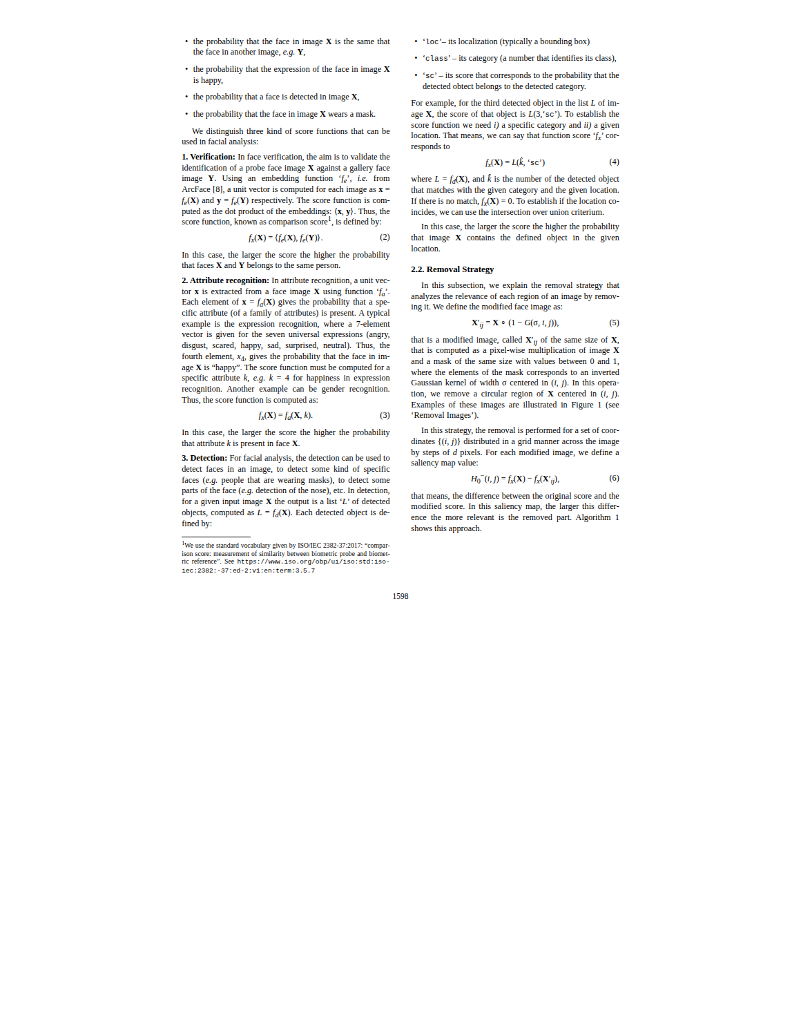the probability that the face in image X is the same that the face in another image, e.g. Y,
the probability that the expression of the face in image X is happy,
the probability that a face is detected in image X,
the probability that the face in image X wears a mask.
We distinguish three kind of score functions that can be used in facial analysis:
1. Verification: In face verification, the aim is to validate the identification of a probe face image X against a gallery face image Y. Using an embedding function ‘fe’, i.e. from ArcFace [8], a unit vector is computed for each image as x = fe(X) and y = fe(Y) respectively. The score function is computed as the dot product of the embeddings: ⟨x, y⟩. Thus, the score function, known as comparison score1, is defined by:
fx(X) = ⟨fe(X), fe(Y)⟩.
(2)
In this case, the larger the score the higher the probability that faces X and Y belongs to the same person.
2. Attribute recognition: In attribute recognition, a unit vector x is extracted from a face image X using function ‘fa’. Each element of x = fa(X) gives the probability that a specific attribute (of a family of attributes) is present. A typical example is the expression recognition, where a 7-element vector is given for the seven universal expressions (angry, disgust, scared, happy, sad, surprised, neutral). Thus, the fourth element, x4, gives the probability that the face in image X is “happy”. The score function must be computed for a specific attribute k, e.g. k = 4 for happiness in expression recognition. Another example can be gender recognition. Thus, the score function is computed as:
fx(X) = fa(X, k).
(3)
In this case, the larger the score the higher the probability that attribute k is present in face X.
3. Detection: For facial analysis, the detection can be used to detect faces in an image, to detect some kind of specific faces (e.g. people that are wearing masks), to detect some parts of the face (e.g. detection of the nose), etc. In detection, for a given input image X the output is a list ‘L’ of detected objects, computed as L = fd(X). Each detected object is defined by:
1We use the standard vocabulary given by ISO/IEC 2382-37:2017: “comparison score: measurement of similarity between biometric probe and biometric reference”. See https://www.iso.org/obp/ui/iso:std:iso-iec:2382:-37:ed-2:v1:en:term:3.5.7
‘loc’– its localization (typically a bounding box)
‘class’ – its category (a number that identifies its class),
‘sc’ – its score that corresponds to the probability that the detected obtect belongs to the detected category.
For example, for the third detected object in the list L of image X, the score of that object is L(3,‘sc’). To establish the score function we need i) a specific category and ii) a given location. That means, we can say that function score ‘fx’ corresponds to
fx(X) = L(k̂, ‘sc’)
(4)
where L = fd(X), and k̂ is the number of the detected object that matches with the given category and the given location. If there is no match, fx(X) = 0. To establish if the location coincides, we can use the intersection over union criterium.
In this case, the larger the score the higher the probability that image X contains the defined object in the given location.
2.2. Removal Strategy
In this subsection, we explain the removal strategy that analyzes the relevance of each region of an image by removing it. We define the modified face image as:
X′ij = X ∘ (1 − G(σ, i, j)),
(5)
that is a modified image, called X′ij of the same size of X, that is computed as a pixel-wise multiplication of image X and a mask of the same size with values between 0 and 1, where the elements of the mask corresponds to an inverted Gaussian kernel of width σ centered in (i, j). In this operation, we remove a circular region of X centered in (i, j). Examples of these images are illustrated in Figure 1 (see ‘Removal Images’).
In this strategy, the removal is performed for a set of coordinates {(i, j)} distributed in a grid manner across the image by steps of d pixels. For each modified image, we define a saliency map value:
H0−(i, j) = fx(X) − fx(X′ij),
(6)
that means, the difference between the original score and the modified score. In this saliency map, the larger this difference the more relevant is the removed part. Algorithm 1 shows this approach.
1598